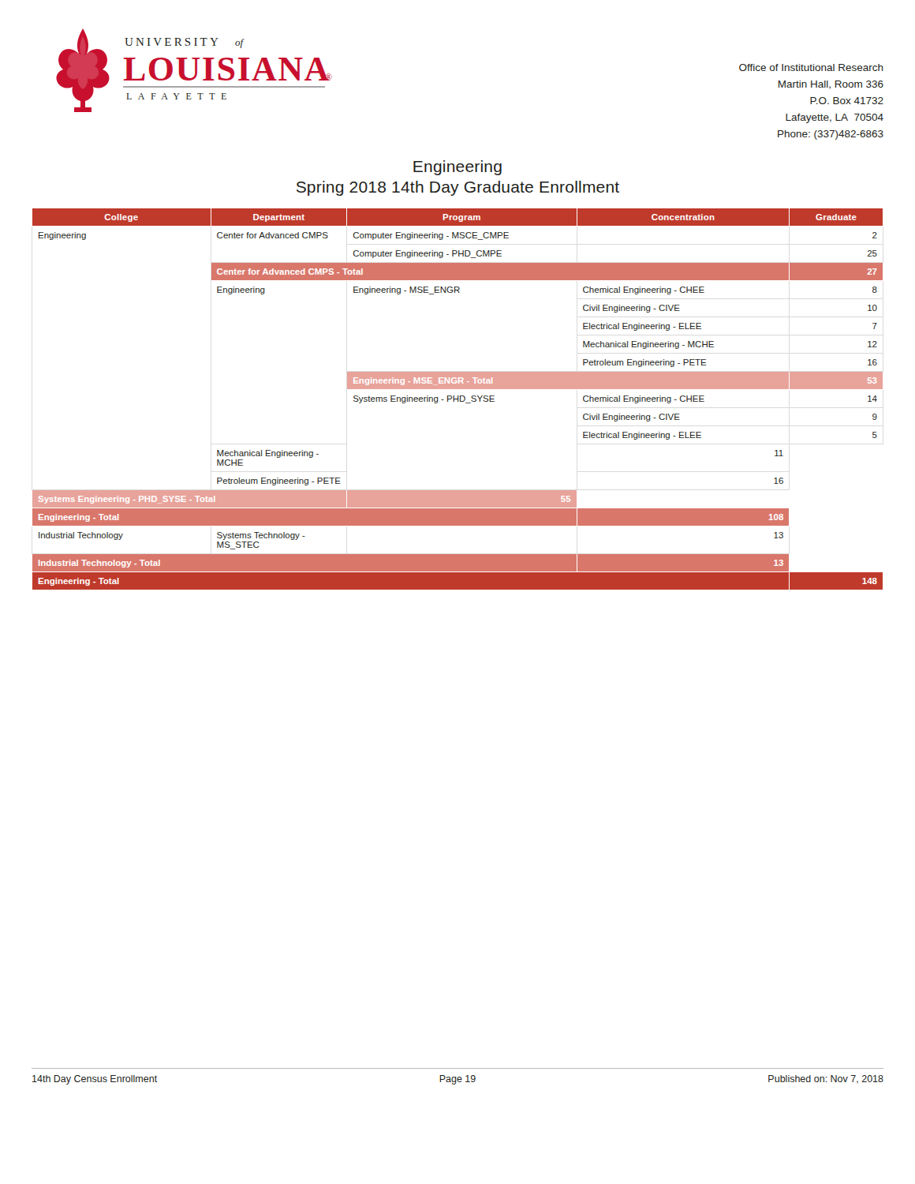UNIVERSITY of LOUISIANA LAFAYETTE ®
Office of Institutional Research
Martin Hall, Room 336
P.O. Box 41732
Lafayette, LA 70504
Phone: (337)482-6863
Engineering
Spring 2018 14th Day Graduate Enrollment
| College | Department | Program | Concentration | Graduate |
| --- | --- | --- | --- | --- |
| Engineering | Center for Advanced CMPS | Computer Engineering - MSCE_CMPE | | 2 |
| Computer Engineering - PHD_CMPE | | 25 |
| Center for Advanced CMPS - Total | 27 |
| Engineering | Engineering - MSE_ENGR | Chemical Engineering - CHEE | 8 |
| Civil Engineering - CIVE | 10 |
| Electrical Engineering - ELEE | 7 |
| Mechanical Engineering - MCHE | 12 |
| Petroleum Engineering - PETE | 16 |
| Engineering - MSE_ENGR - Total | 53 |
| Systems Engineering - PHD_SYSE | Chemical Engineering - CHEE | 14 |
| Civil Engineering - CIVE | 9 |
| Electrical Engineering - ELEE | 5 |
| Mechanical Engineering - MCHE | 11 |
| Petroleum Engineering - PETE | 16 |
| Systems Engineering - PHD_SYSE - Total | 55 |
| Engineering - Total | 108 |
| Industrial Technology | Systems Technology - MS_STEC | | 13 |
| Industrial Technology - Total | 13 |
| Engineering - Total | 148 |
14th Day Census Enrollment
Page 19
Published on: Nov 7, 2018